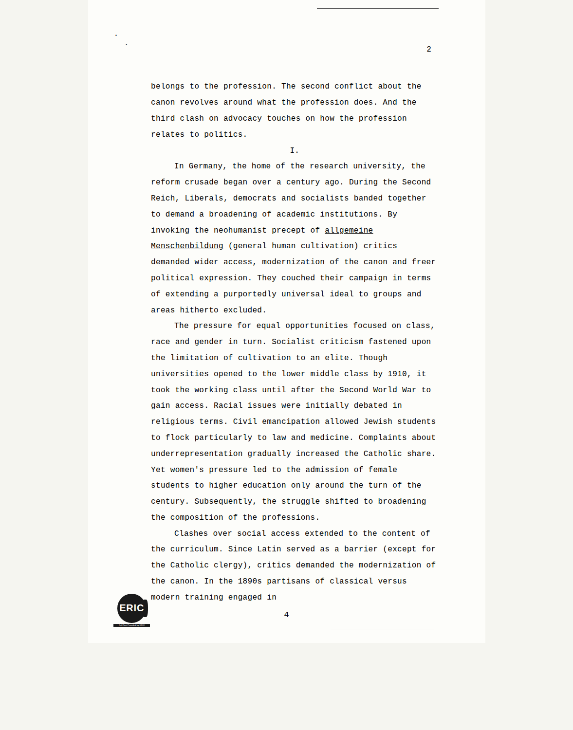. .
2
belongs to the profession. The second conflict about the canon revolves around what the profession does. And the third clash on advocacy touches on how the profession relates to politics.
I.
In Germany, the home of the research university, the reform crusade began over a century ago. During the Second Reich, Liberals, democrats and socialists banded together to demand a broadening of academic institutions. By invoking the neohumanist precept of allgemeine Menschenbildung (general human cultivation) critics demanded wider access, modernization of the canon and freer political expression. They couched their campaign in terms of extending a purportedly universal ideal to groups and areas hitherto excluded.
The pressure for equal opportunities focused on class, race and gender in turn. Socialist criticism fastened upon the limitation of cultivation to an elite. Though universities opened to the lower middle class by 1910, it took the working class until after the Second World War to gain access. Racial issues were initially debated in religious terms. Civil emancipation allowed Jewish students to flock particularly to law and medicine. Complaints about underrepresentation gradually increased the Catholic share. Yet women's pressure led to the admission of female students to higher education only around the turn of the century. Subsequently, the struggle shifted to broadening the composition of the professions.
Clashes over social access extended to the content of the curriculum. Since Latin served as a barrier (except for the Catholic clergy), critics demanded the modernization of the canon. In the 1890s partisans of classical versus modern training engaged in
ERIC
Full Text Provided by ERIC
4